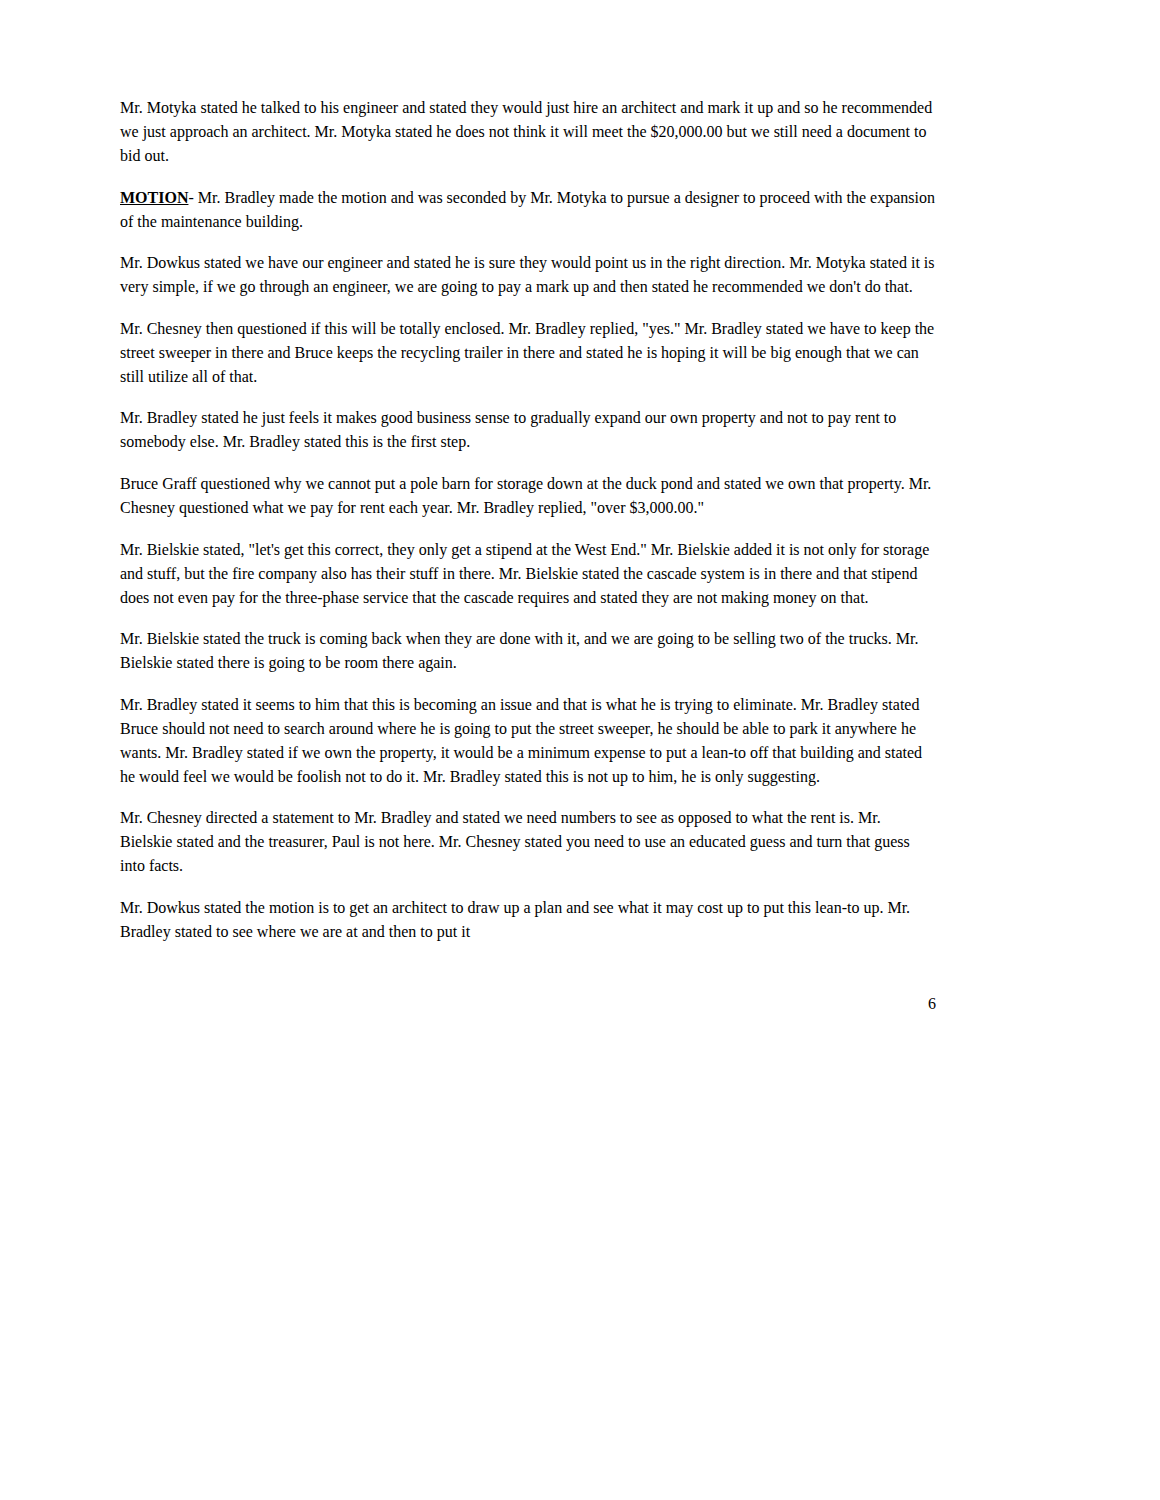Mr. Motyka stated he talked to his engineer and stated they would just hire an architect and mark it up and so he recommended we just approach an architect. Mr. Motyka stated he does not think it will meet the $20,000.00 but we still need a document to bid out.
MOTION- Mr. Bradley made the motion and was seconded by Mr. Motyka to pursue a designer to proceed with the expansion of the maintenance building.
Mr. Dowkus stated we have our engineer and stated he is sure they would point us in the right direction. Mr. Motyka stated it is very simple, if we go through an engineer, we are going to pay a mark up and then stated he recommended we don't do that.
Mr. Chesney then questioned if this will be totally enclosed. Mr. Bradley replied, "yes." Mr. Bradley stated we have to keep the street sweeper in there and Bruce keeps the recycling trailer in there and stated he is hoping it will be big enough that we can still utilize all of that.
Mr. Bradley stated he just feels it makes good business sense to gradually expand our own property and not to pay rent to somebody else. Mr. Bradley stated this is the first step.
Bruce Graff questioned why we cannot put a pole barn for storage down at the duck pond and stated we own that property. Mr. Chesney questioned what we pay for rent each year. Mr. Bradley replied, "over $3,000.00."
Mr. Bielskie stated, "let's get this correct, they only get a stipend at the West End." Mr. Bielskie added it is not only for storage and stuff, but the fire company also has their stuff in there. Mr. Bielskie stated the cascade system is in there and that stipend does not even pay for the three-phase service that the cascade requires and stated they are not making money on that.
Mr. Bielskie stated the truck is coming back when they are done with it, and we are going to be selling two of the trucks. Mr. Bielskie stated there is going to be room there again.
Mr. Bradley stated it seems to him that this is becoming an issue and that is what he is trying to eliminate. Mr. Bradley stated Bruce should not need to search around where he is going to put the street sweeper, he should be able to park it anywhere he wants. Mr. Bradley stated if we own the property, it would be a minimum expense to put a lean-to off that building and stated he would feel we would be foolish not to do it. Mr. Bradley stated this is not up to him, he is only suggesting.
Mr. Chesney directed a statement to Mr. Bradley and stated we need numbers to see as opposed to what the rent is. Mr. Bielskie stated and the treasurer, Paul is not here. Mr. Chesney stated you need to use an educated guess and turn that guess into facts.
Mr. Dowkus stated the motion is to get an architect to draw up a plan and see what it may cost up to put this lean-to up. Mr. Bradley stated to see where we are at and then to put it
6